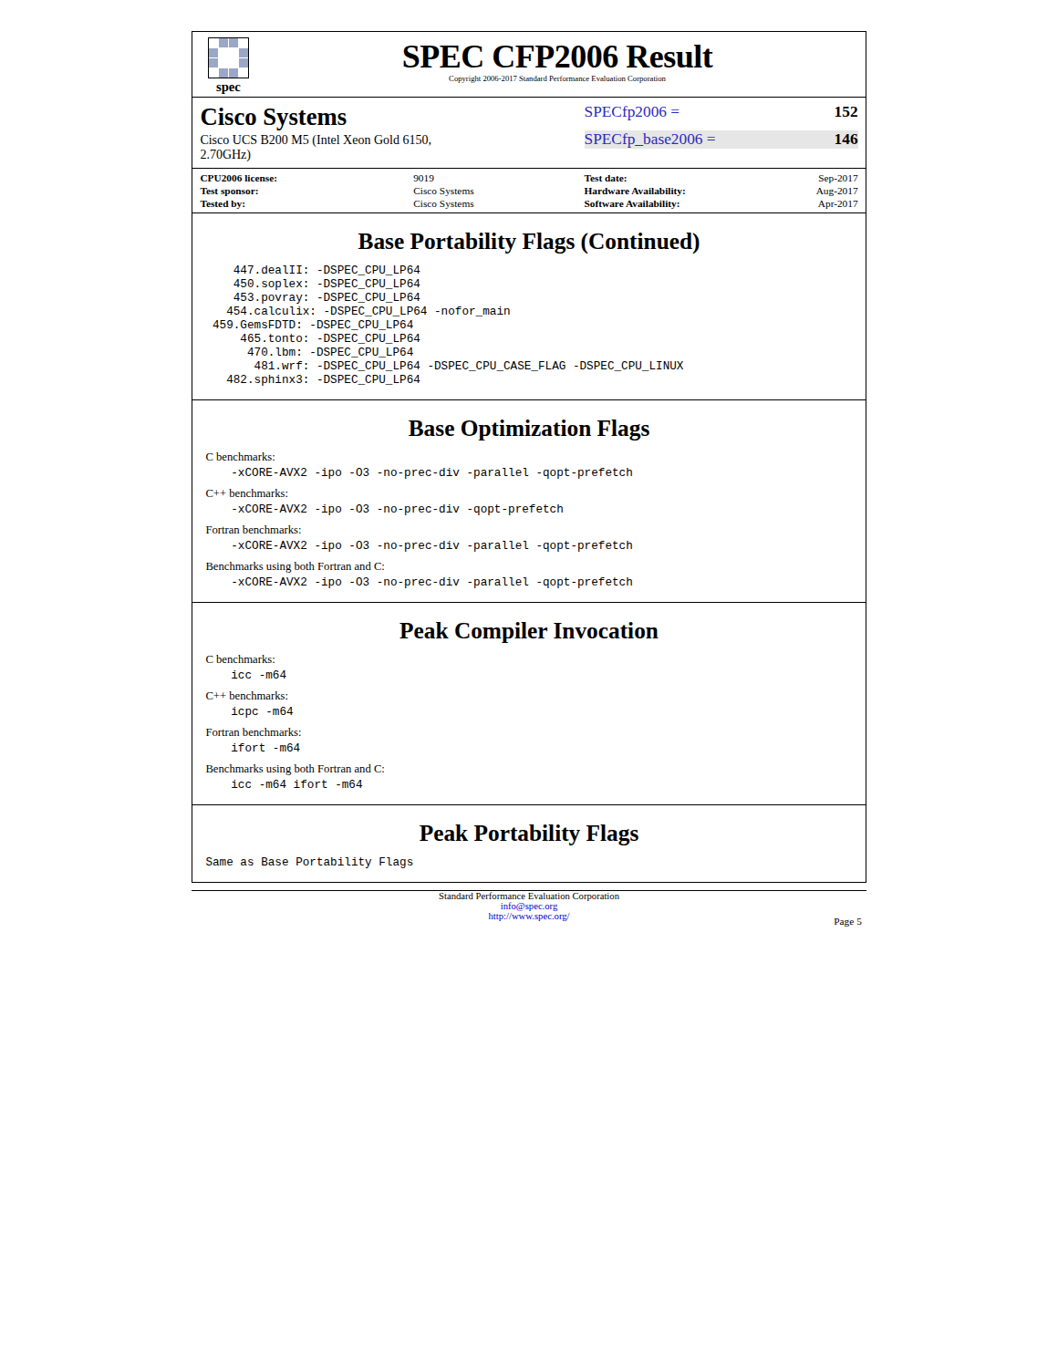spec
SPEC CFP2006 Result
Copyright 2006-2017 Standard Performance Evaluation Corporation
Cisco Systems
Cisco UCS B200 M5 (Intel Xeon Gold 6150,
2.70GHz)
SPECfp2006 = 152
SPECfp_base2006 = 146
| CPU2006 license: | 9019 |
| Test sponsor: | Cisco Systems |
| Tested by: | Cisco Systems |
| Test date: | Sep-2017 |
| Hardware Availability: | Aug-2017 |
| Software Availability: | Apr-2017 |
Base Portability Flags (Continued)
    447.dealII: -DSPEC_CPU_LP64
    450.soplex: -DSPEC_CPU_LP64
    453.povray: -DSPEC_CPU_LP64
   454.calculix: -DSPEC_CPU_LP64 -nofor_main
 459.GemsFDTD: -DSPEC_CPU_LP64
     465.tonto: -DSPEC_CPU_LP64
      470.lbm: -DSPEC_CPU_LP64
       481.wrf: -DSPEC_CPU_LP64 -DSPEC_CPU_CASE_FLAG -DSPEC_CPU_LINUX
   482.sphinx3: -DSPEC_CPU_LP64
Base Optimization Flags
C benchmarks:
-xCORE-AVX2 -ipo -O3 -no-prec-div -parallel -qopt-prefetch
C++ benchmarks:
-xCORE-AVX2 -ipo -O3 -no-prec-div -qopt-prefetch
Fortran benchmarks:
-xCORE-AVX2 -ipo -O3 -no-prec-div -parallel -qopt-prefetch
Benchmarks using both Fortran and C:
-xCORE-AVX2 -ipo -O3 -no-prec-div -parallel -qopt-prefetch
Peak Compiler Invocation
C benchmarks:
icc -m64
C++ benchmarks:
icpc -m64
Fortran benchmarks:
ifort -m64
Benchmarks using both Fortran and C:
icc -m64 ifort -m64
Peak Portability Flags
Same as Base Portability Flags
Standard Performance Evaluation Corporation
info@spec.org
http://www.spec.org/
Page 5